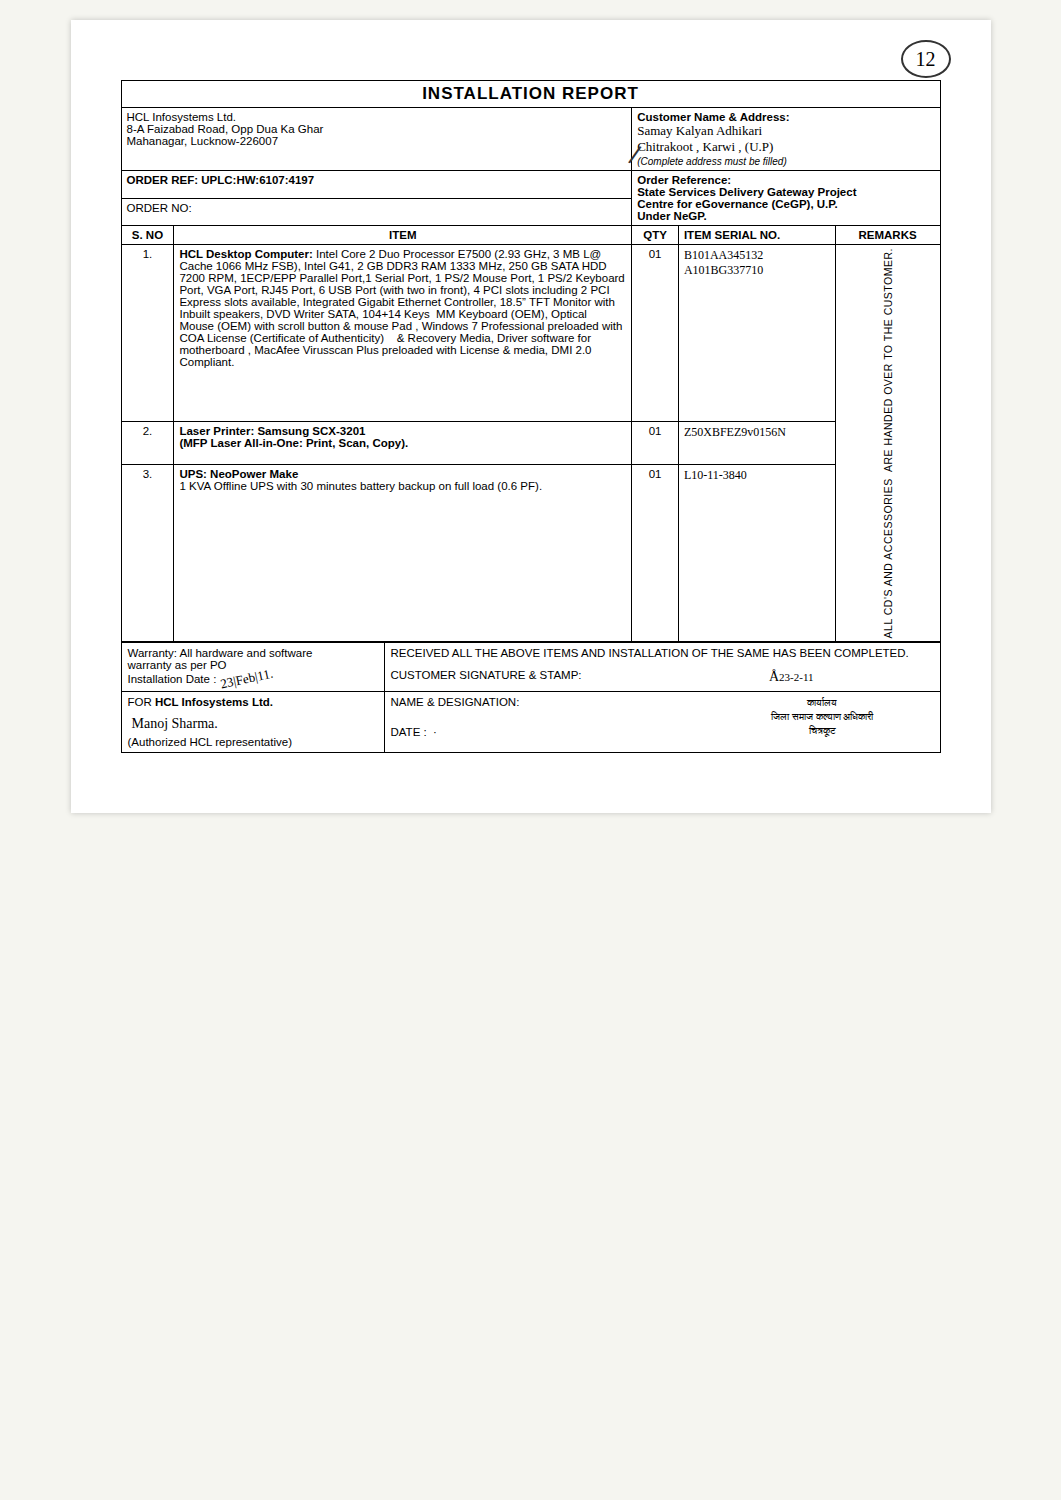12
/
| INSTALLATION REPORT |
| HCL Infosystems Ltd. 8-A Faizabad Road, Opp Dua Ka Ghar Mahanagar, Lucknow-226007 | Customer Name & Address: Samay Kalyan Adhikari Chitrakoot , Karwi , (U.P) (Complete address must be filled) |
| ORDER REF: UPLC:HW:6107:4197 | Order Reference: State Services Delivery Gateway Project Centre for eGovernance (CeGP), U.P. Under NeGP. |
| ORDER NO: |
| S. NO | ITEM | QTY | ITEM SERIAL NO. | REMARKS |
| 1. | HCL Desktop Computer: Intel Core 2 Duo Processor E7500 (2.93 GHz, 3 MB L@ Cache 1066 MHz FSB), Intel G41, 2 GB DDR3 RAM 1333 MHz, 250 GB SATA HDD 7200 RPM, 1ECP/EPP Parallel Port,1 Serial Port, 1 PS/2 Mouse Port, 1 PS/2 Keyboard Port, VGA Port, RJ45 Port, 6 USB Port (with two in front), 4 PCI slots including 2 PCI Express slots available, Integrated Gigabit Ethernet Controller, 18.5” TFT Monitor with Inbuilt speakers, DVD Writer SATA, 104+14 Keys MM Keyboard (OEM), Optical Mouse (OEM) with scroll button & mouse Pad , Windows 7 Professional preloaded with COA License (Certificate of Authenticity) & Recovery Media, Driver software for motherboard , MacAfee Virusscan Plus preloaded with License & media, DMI 2.0 Compliant. | 01 | B101AA345132 A101BG337710 | ALL CD'S AND ACCESSORIES ARE HANDED OVER TO THE CUSTOMER. |
| 2. | Laser Printer: Samsung SCX-3201 (MFP Laser All-in-One: Print, Scan, Copy). | 01 | Z50XBFEZ9v0156N |
| 3. | UPS: NeoPower Make 1 KVA Offline UPS with 30 minutes battery backup on full load (0.6 PF). | 01 | L10-11-3840 |
| Warranty: All hardware and software warranty as per PO Installation Date : 23/Feb/11. | RECEIVED ALL THE ABOVE ITEMS AND INSTALLATION OF THE SAME HAS BEEN COMPLETED. CUSTOMER SIGNATURE & STAMP: Å 23-2-11 |
| FOR HCL Infosystems Ltd. Manoj Sharma. (Authorized HCL representative) | NAME & DESIGNATION: DATE : · कार्यालय जिला समाज कल्याण अधिकारी चित्रकूट |